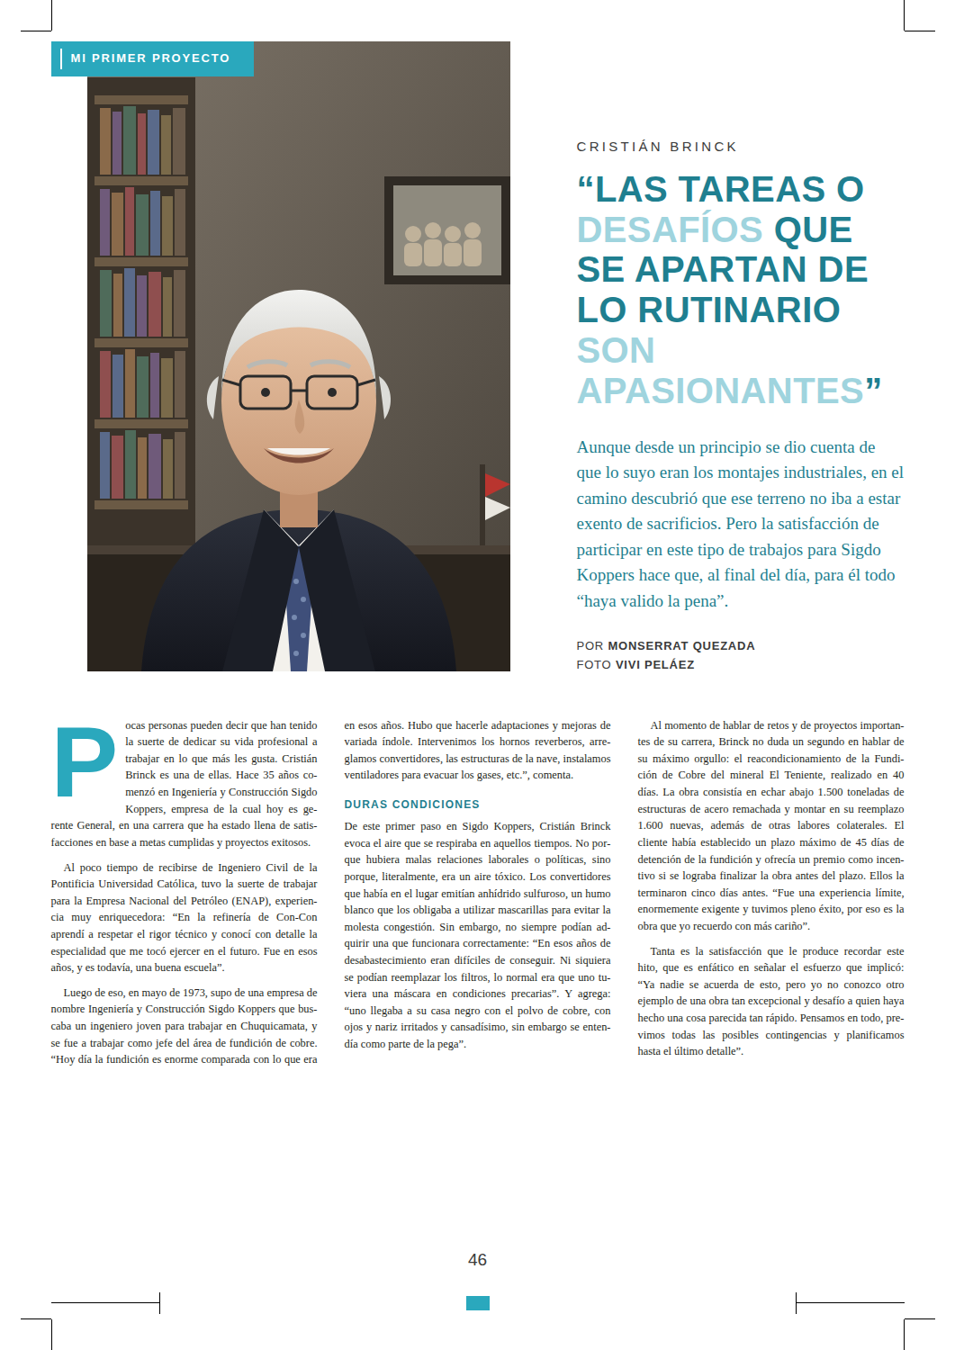MI PRIMER PROYECTO
CRISTIÁN BRINCK
“LAS TAREAS O DESAFÍOS QUE SE APARTAN DE LO RUTINARIO SON APASIONANTES”
Aunque desde un principio se dio cuenta de que lo suyo eran los montajes industriales, en el camino descubrió que ese terreno no iba a estar exento de sacrificios. Pero la satisfacción de participar en este tipo de trabajos para Sigdo Koppers hace que, al final del día, para él todo “haya valido la pena”.
POR MONSERRAT QUEZADA
FOTO VIVI PELÁEZ
Pocas personas pueden decir que han tenido la suerte de dedicar su vida profesional a trabajar en lo que más les gusta. Cristián Brinck es una de ellas. Hace 35 años comenzó en Ingeniería y Construcción Sigdo Koppers, empresa de la cual hoy es gerente General, en una carrera que ha estado llena de satisfacciones en base a metas cumplidas y proyectos exitosos.
Al poco tiempo de recibirse de Ingeniero Civil de la Pontificia Universidad Católica, tuvo la suerte de trabajar para la Empresa Nacional del Petróleo (ENAP), experiencia muy enriquecedora: “En la refinería de Con-Con aprendí a respetar el rigor técnico y conocí con detalle la especialidad que me tocó ejercer en el futuro. Fue en esos años, y es todavía, una buena escuela”.
Luego de eso, en mayo de 1973, supo de una empresa de nombre Ingeniería y Construcción Sigdo Koppers que buscaba un ingeniero joven para trabajar en Chuquicamata, y se fue a trabajar como jefe del área de fundición de cobre. “Hoy día la fundición es enorme comparada con lo que era en esos años. Hubo que hacerle adaptaciones y mejoras de variada índole. Intervenimos los hornos reverberos, arreglamos convertidores, las estructuras de la nave, instalamos ventiladores para evacuar los gases, etc.”, comenta.
DURAS CONDICIONES
De este primer paso en Sigdo Koppers, Cristián Brinck evoca el aire que se respiraba en aquellos tiempos. No porque hubiera malas relaciones laborales o políticas, sino porque, literalmente, era un aire tóxico. Los convertidores que había en el lugar emitían anhídrido sulfuroso, un humo blanco que los obligaba a utilizar mascarillas para evitar la molesta congestión. Sin embargo, no siempre podían adquirir una que funcionara correctamente: “En esos años de desabastecimiento eran difíciles de conseguir. Ni siquiera se podían reemplazar los filtros, lo normal era que uno tuviera una máscara en condiciones precarias”. Y agrega: “uno llegaba a su casa negro con el polvo de cobre, con ojos y nariz irritados y cansadísimo, sin embargo se entendía como parte de la pega”.
Al momento de hablar de retos y de proyectos importantes de su carrera, Brinck no duda un segundo en hablar de su máximo orgullo: el reacondicionamiento de la Fundición de Cobre del mineral El Teniente, realizado en 40 días. La obra consistía en echar abajo 1.500 toneladas de estructuras de acero remachada y montar en su reemplazo 1.600 nuevas, además de otras labores colaterales. El cliente había establecido un plazo máximo de 45 días de detención de la fundición y ofrecía un premio como incentivo si se lograba finalizar la obra antes del plazo. Ellos la terminaron cinco días antes. “Fue una experiencia límite, enormemente exigente y tuvimos pleno éxito, por eso es la obra que yo recuerdo con más cariño”.
Tanta es la satisfacción que le produce recordar este hito, que es enfático en señalar el esfuerzo que implicó: “Ya nadie se acuerda de esto, pero yo no conozco otro ejemplo de una obra tan excepcional y desafío a quien haya hecho una cosa parecida tan rápido. Pensamos en todo, previmos todas las posibles contingencias y planificamos hasta el último detalle”.
46